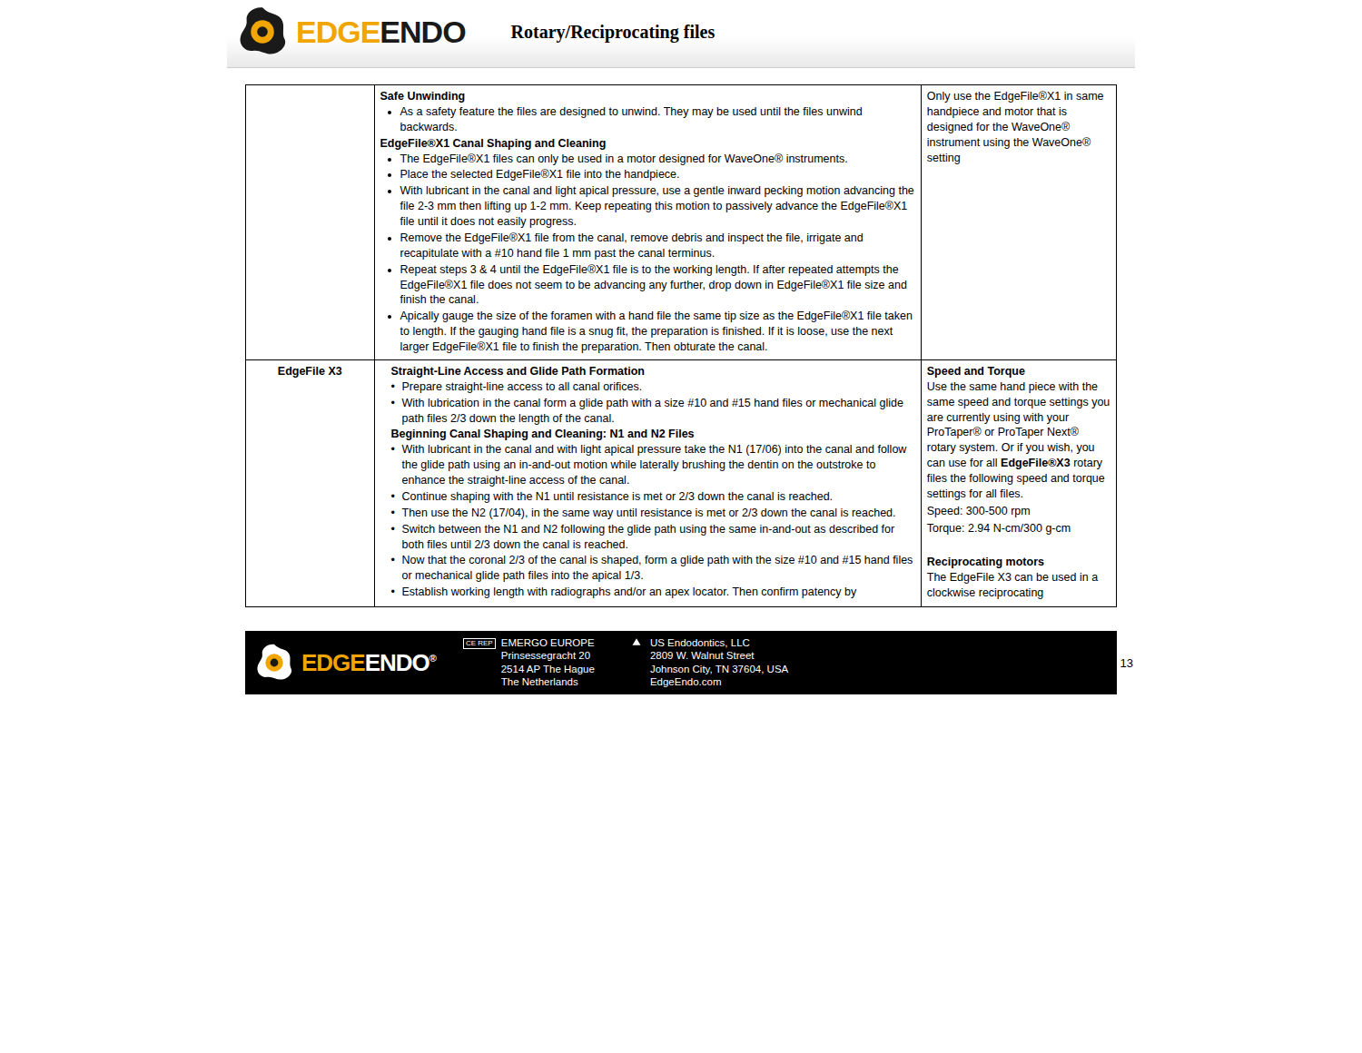EDGE ENDO
Rotary/Reciprocating files
| | Safe Unwinding As a safety feature the files are designed to unwind. They may be used until the files unwind backwards. EdgeFile®X1 Canal Shaping and Cleaning The EdgeFile®X1 files can only be used in a motor designed for WaveOne® instruments. Place the selected EdgeFile®X1 file into the handpiece. With lubricant in the canal and light apical pressure, use a gentle inward pecking motion advancing the file 2-3 mm then lifting up 1-2 mm. Keep repeating this motion to passively advance the EdgeFile®X1 file until it does not easily progress. Remove the EdgeFile®X1 file from the canal, remove debris and inspect the file, irrigate and recapitulate with a #10 hand file 1 mm past the canal terminus. Repeat steps 3 & 4 until the EdgeFile®X1 file is to the working length. If after repeated attempts the EdgeFile®X1 file does not seem to be advancing any further, drop down in EdgeFile®X1 file size and finish the canal. Apically gauge the size of the foramen with a hand file the same tip size as the EdgeFile®X1 file taken to length. If the gauging hand file is a snug fit, the preparation is finished. If it is loose, use the next larger EdgeFile®X1 file to finish the preparation. Then obturate the canal. | Only use the EdgeFile®X1 in same handpiece and motor that is designed for the WaveOne® instrument using the WaveOne® setting |
| EdgeFile X3 | Straight-Line Access and Glide Path Formation Prepare straight-line access to all canal orifices. With lubrication in the canal form a glide path with a size #10 and #15 hand files or mechanical glide path files 2/3 down the length of the canal. Beginning Canal Shaping and Cleaning: N1 and N2 Files With lubricant in the canal and with light apical pressure take the N1 (17/06) into the canal and follow the glide path using an in-and-out motion while laterally brushing the dentin on the outstroke to enhance the straight-line access of the canal. Continue shaping with the N1 until resistance is met or 2/3 down the canal is reached. Then use the N2 (17/04), in the same way until resistance is met or 2/3 down the canal is reached. Switch between the N1 and N2 following the glide path using the same in-and-out as described for both files until 2/3 down the canal is reached. Now that the coronal 2/3 of the canal is shaped, form a glide path with the size #10 and #15 hand files or mechanical glide path files into the apical 1/3. Establish working length with radiographs and/or an apex locator. Then confirm patency by | Speed and Torque Use the same hand piece with the same speed and torque settings you are currently using with your ProTaper® or ProTaper Next® rotary system. Or if you wish, you can use for all EdgeFile®X3 rotary files the following speed and torque settings for all files. Speed: 300-500 rpm Torque: 2.94 N-cm/300 g-cm Reciprocating motors The EdgeFile X3 can be used in a clockwise reciprocating |
EDGE ENDO®
CE REP
EMERGO EUROPE
Prinsessegracht 20
2514 AP The Hague
The Netherlands
US Endodontics, LLC
2809 W. Walnut Street
Johnson City, TN 37604, USA
EdgeEndo.com
13